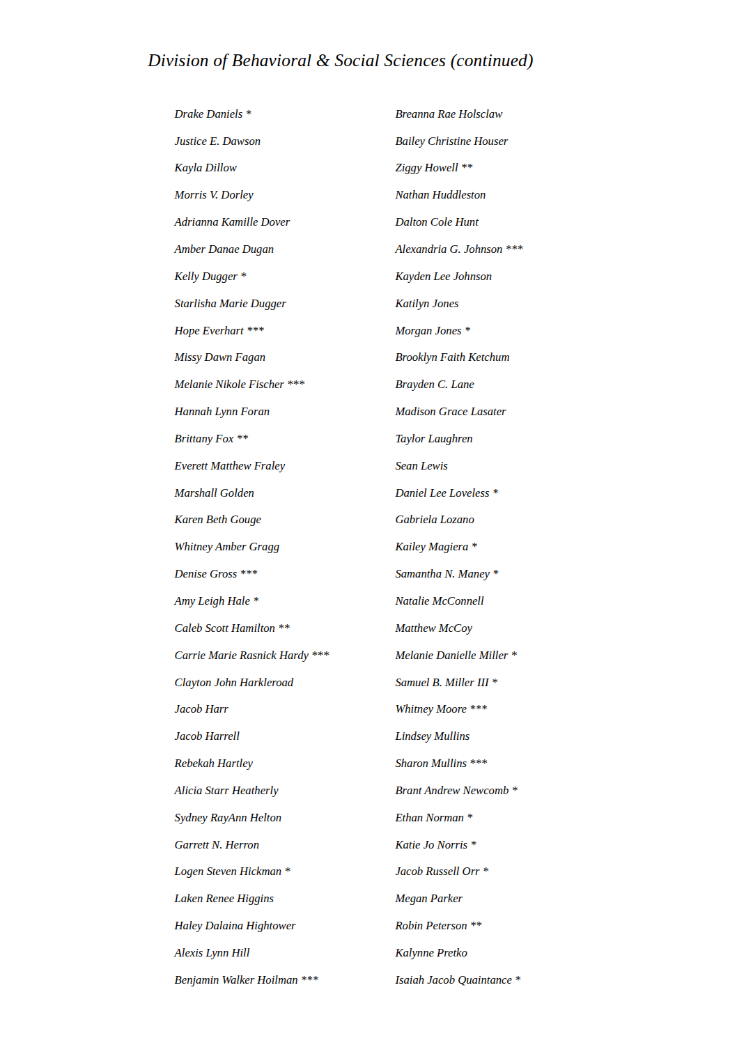Division of Behavioral & Social Sciences (continued)
Drake Daniels *
Justice E. Dawson
Kayla Dillow
Morris V. Dorley
Adrianna Kamille Dover
Amber Danae Dugan
Kelly Dugger *
Starlisha Marie Dugger
Hope Everhart ***
Missy Dawn Fagan
Melanie Nikole Fischer ***
Hannah Lynn Foran
Brittany Fox **
Everett Matthew Fraley
Marshall Golden
Karen Beth Gouge
Whitney Amber Gragg
Denise Gross ***
Amy Leigh Hale *
Caleb Scott Hamilton **
Carrie Marie Rasnick Hardy ***
Clayton John Harkleroad
Jacob Harr
Jacob Harrell
Rebekah Hartley
Alicia Starr Heatherly
Sydney RayAnn Helton
Garrett N. Herron
Logen Steven Hickman *
Laken Renee Higgins
Haley Dalaina Hightower
Alexis Lynn Hill
Benjamin Walker Hoilman ***
Breanna Rae Holsclaw
Bailey Christine Houser
Ziggy Howell **
Nathan Huddleston
Dalton Cole Hunt
Alexandria G. Johnson ***
Kayden Lee Johnson
Katilyn Jones
Morgan Jones *
Brooklyn Faith Ketchum
Brayden C. Lane
Madison Grace Lasater
Taylor Laughren
Sean Lewis
Daniel Lee Loveless *
Gabriela Lozano
Kailey Magiera *
Samantha N. Maney *
Natalie McConnell
Matthew McCoy
Melanie Danielle Miller *
Samuel B. Miller III *
Whitney Moore ***
Lindsey Mullins
Sharon Mullins ***
Brant Andrew Newcomb *
Ethan Norman *
Katie Jo Norris *
Jacob Russell Orr *
Megan Parker
Robin Peterson **
Kalynne Pretko
Isaiah Jacob Quaintance *